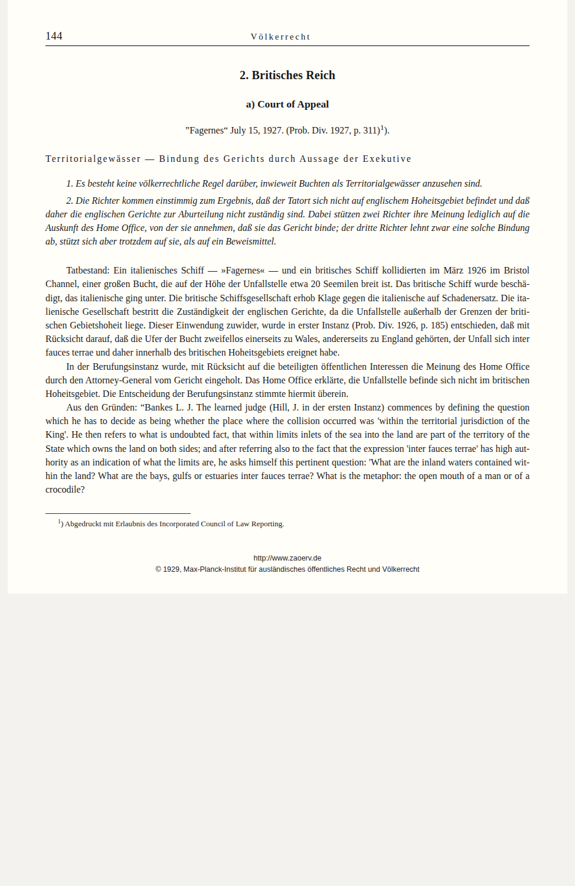144 Völkerrecht
2. Britisches Reich
a) Court of Appeal
”Fagernes“ July 15, 1927. (Prob. Div. 1927, p. 311)1).
Territorialgewässer — Bindung des Gerichts durch Aussage der Exekutive
1. Es besteht keine völkerrechtliche Regel darüber, inwieweit Buchten als Territorialgewässer anzusehen sind.
2. Die Richter kommen einstimmig zum Ergebnis, daß der Tatort sich nicht auf englischem Hoheitsgebiet befindet und daß daher die englischen Gerichte zur Aburteilung nicht zuständig sind. Dabei stützen zwei Richter ihre Meinung lediglich auf die Auskunft des Home Office, von der sie annehmen, daß sie das Gericht binde; der dritte Richter lehnt zwar eine solche Bindung ab, stützt sich aber trotzdem auf sie, als auf ein Beweismittel.
Tatbestand: Ein italienisches Schiff — »Fagernes« — und ein britisches Schiff kollidierten im März 1926 im Bristol Channel, einer großen Bucht, die auf der Höhe der Unfallstelle etwa 20 Seemilen breit ist. Das britische Schiff wurde beschädigt, das italienische ging unter. Die britische Schiffsgesellschaft erhob Klage gegen die italienische auf Schadenersatz. Die italienische Gesellschaft bestritt die Zuständigkeit der englischen Gerichte, da die Unfallstelle außerhalb der Grenzen der britischen Gebietshoheit liege. Dieser Einwendung zuwider, wurde in erster Instanz (Prob. Div. 1926, p. 185) entschieden, daß mit Rücksicht darauf, daß die Ufer der Bucht zweifellos einerseits zu Wales, andererseits zu England gehörten, der Unfall sich inter fauces terrae und daher innerhalb des britischen Hoheitsgebiets ereignet habe.
In der Berufungsinstanz wurde, mit Rücksicht auf die beteiligten öffentlichen Interessen die Meinung des Home Office durch den Attorney-General vom Gericht eingeholt. Das Home Office erklärte, die Unfallstelle befinde sich nicht im britischen Hoheitsgebiet. Die Entscheidung der Berufungsinstanz stimmte hiermit überein.
Aus den Gründen: Bankes L. J. The learned judge (Hill, J. in der ersten Instanz) commences by defining the question which he has to decide as being whether the place where the collision occurred was 'within the territorial jurisdiction of the King'. He then refers to what is undoubted fact, that within limits inlets of the sea into the land are part of the territory of the State which owns the land on both sides; and after referring also to the fact that the expression 'inter fauces terrae' has high authority as an indication of what the limits are, he asks himself this pertinent question: 'What are the inland waters contained within the land? What are the bays, gulfs or estuaries inter fauces terrae? What is the metaphor: the open mouth of a man or of a crocodile?
1) Abgedruckt mit Erlaubnis des Incorporated Council of Law Reporting.
http://www.zaoerv.de
© 1929, Max-Planck-Institut für ausländisches öffentliches Recht und Völkerrecht